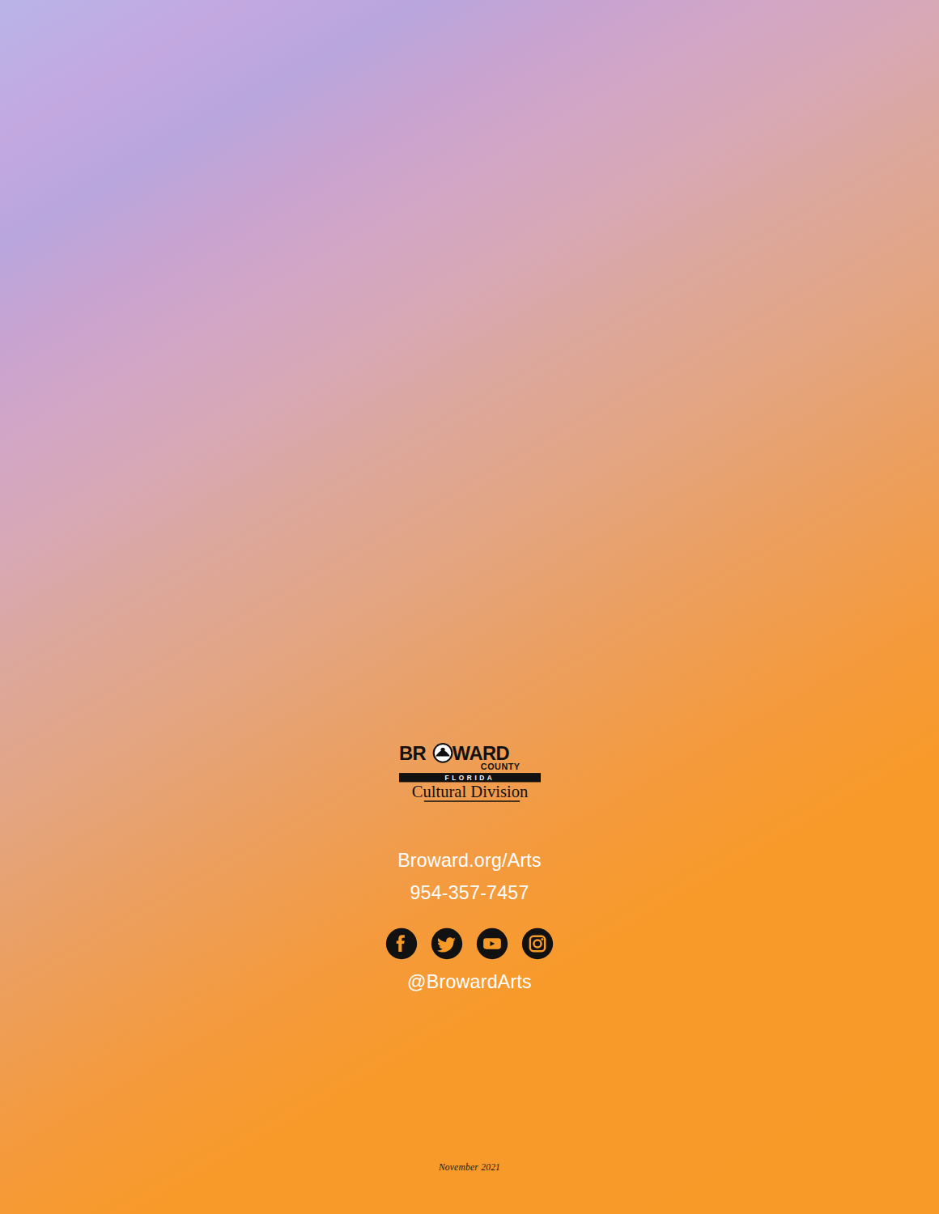BR WARD COUNTY FLORIDA Cultural Division
Broward.org/Arts
954-357-7457
@BrowardArts
November 2021